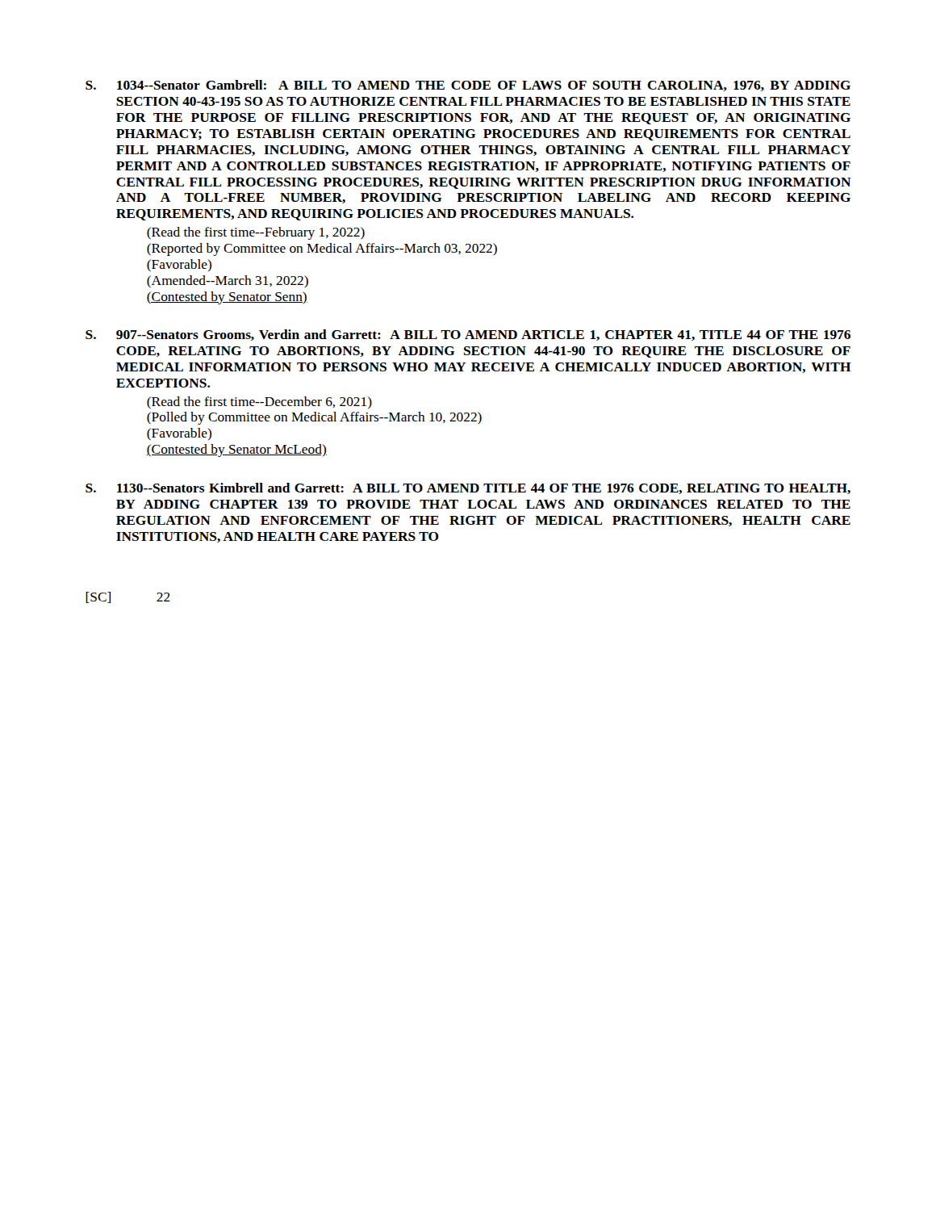S.
1034--Senator Gambrell: A BILL TO AMEND THE CODE OF LAWS OF SOUTH CAROLINA, 1976, BY ADDING SECTION 40-43-195 SO AS TO AUTHORIZE CENTRAL FILL PHARMACIES TO BE ESTABLISHED IN THIS STATE FOR THE PURPOSE OF FILLING PRESCRIPTIONS FOR, AND AT THE REQUEST OF, AN ORIGINATING PHARMACY; TO ESTABLISH CERTAIN OPERATING PROCEDURES AND REQUIREMENTS FOR CENTRAL FILL PHARMACIES, INCLUDING, AMONG OTHER THINGS, OBTAINING A CENTRAL FILL PHARMACY PERMIT AND A CONTROLLED SUBSTANCES REGISTRATION, IF APPROPRIATE, NOTIFYING PATIENTS OF CENTRAL FILL PROCESSING PROCEDURES, REQUIRING WRITTEN PRESCRIPTION DRUG INFORMATION AND A TOLL-FREE NUMBER, PROVIDING PRESCRIPTION LABELING AND RECORD KEEPING REQUIREMENTS, AND REQUIRING POLICIES AND PROCEDURES MANUALS.
(Read the first time--February 1, 2022)
(Reported by Committee on Medical Affairs--March 03, 2022)
(Favorable)
(Amended--March 31, 2022)
(Contested by Senator Senn)
S.
907--Senators Grooms, Verdin and Garrett: A BILL TO AMEND ARTICLE 1, CHAPTER 41, TITLE 44 OF THE 1976 CODE, RELATING TO ABORTIONS, BY ADDING SECTION 44-41-90 TO REQUIRE THE DISCLOSURE OF MEDICAL INFORMATION TO PERSONS WHO MAY RECEIVE A CHEMICALLY INDUCED ABORTION, WITH EXCEPTIONS.
(Read the first time--December 6, 2021)
(Polled by Committee on Medical Affairs--March 10, 2022)
(Favorable)
(Contested by Senator McLeod)
S.
1130--Senators Kimbrell and Garrett: A BILL TO AMEND TITLE 44 OF THE 1976 CODE, RELATING TO HEALTH, BY ADDING CHAPTER 139 TO PROVIDE THAT LOCAL LAWS AND ORDINANCES RELATED TO THE REGULATION AND ENFORCEMENT OF THE RIGHT OF MEDICAL PRACTITIONERS, HEALTH CARE INSTITUTIONS, AND HEALTH CARE PAYERS TO
[SC]
22